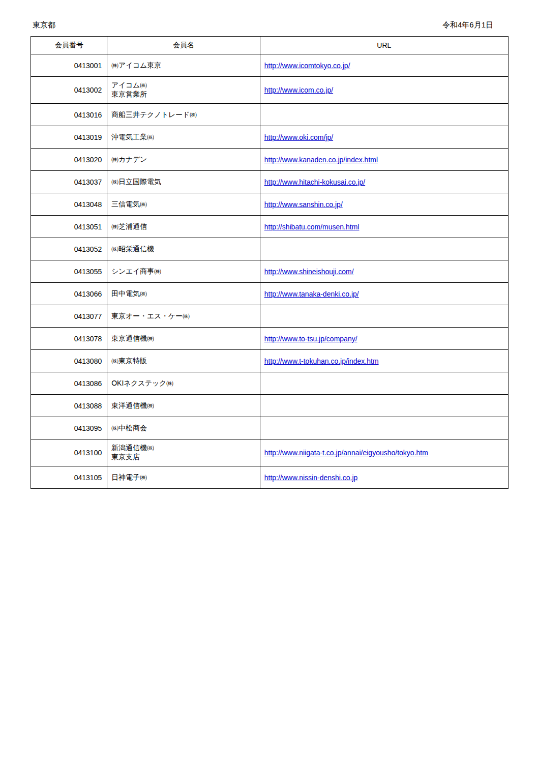東京都
令和4年6月1日
| 会員番号 | 会員名 | URL |
| --- | --- | --- |
| 0413001 | ㈱アイコム東京 | http://www.icomtokyo.co.jp/ |
| 0413002 | アイコム㈱ 東京営業所 | http://www.icom.co.jp/ |
| 0413016 | 商船三井テクノトレード㈱ | |
| 0413019 | 沖電気工業㈱ | http://www.oki.com/jp/ |
| 0413020 | ㈱カナデン | http://www.kanaden.co.jp/index.html |
| 0413037 | ㈱日立国際電気 | http://www.hitachi-kokusai.co.jp/ |
| 0413048 | 三信電気㈱ | http://www.sanshin.co.jp/ |
| 0413051 | ㈱芝浦通信 | http://shibatu.com/musen.html |
| 0413052 | ㈱昭栄通信機 | |
| 0413055 | シンエイ商事㈱ | http://www.shineishouji.com/ |
| 0413066 | 田中電気㈱ | http://www.tanaka-denki.co.jp/ |
| 0413077 | 東京オー・エス・ケー㈱ | |
| 0413078 | 東京通信機㈱ | http://www.to-tsu.jp/company/ |
| 0413080 | ㈱東京特販 | http://www.t-tokuhan.co.jp/index.htm |
| 0413086 | OKIネクステック㈱ | |
| 0413088 | 東洋通信機㈱ | |
| 0413095 | ㈱中松商会 | |
| 0413100 | 新潟通信機㈱ 東京支店 | http://www.niigata-t.co.jp/annai/eigyousho/tokyo.htm |
| 0413105 | 日神電子㈱ | http://www.nissin-denshi.co.jp |